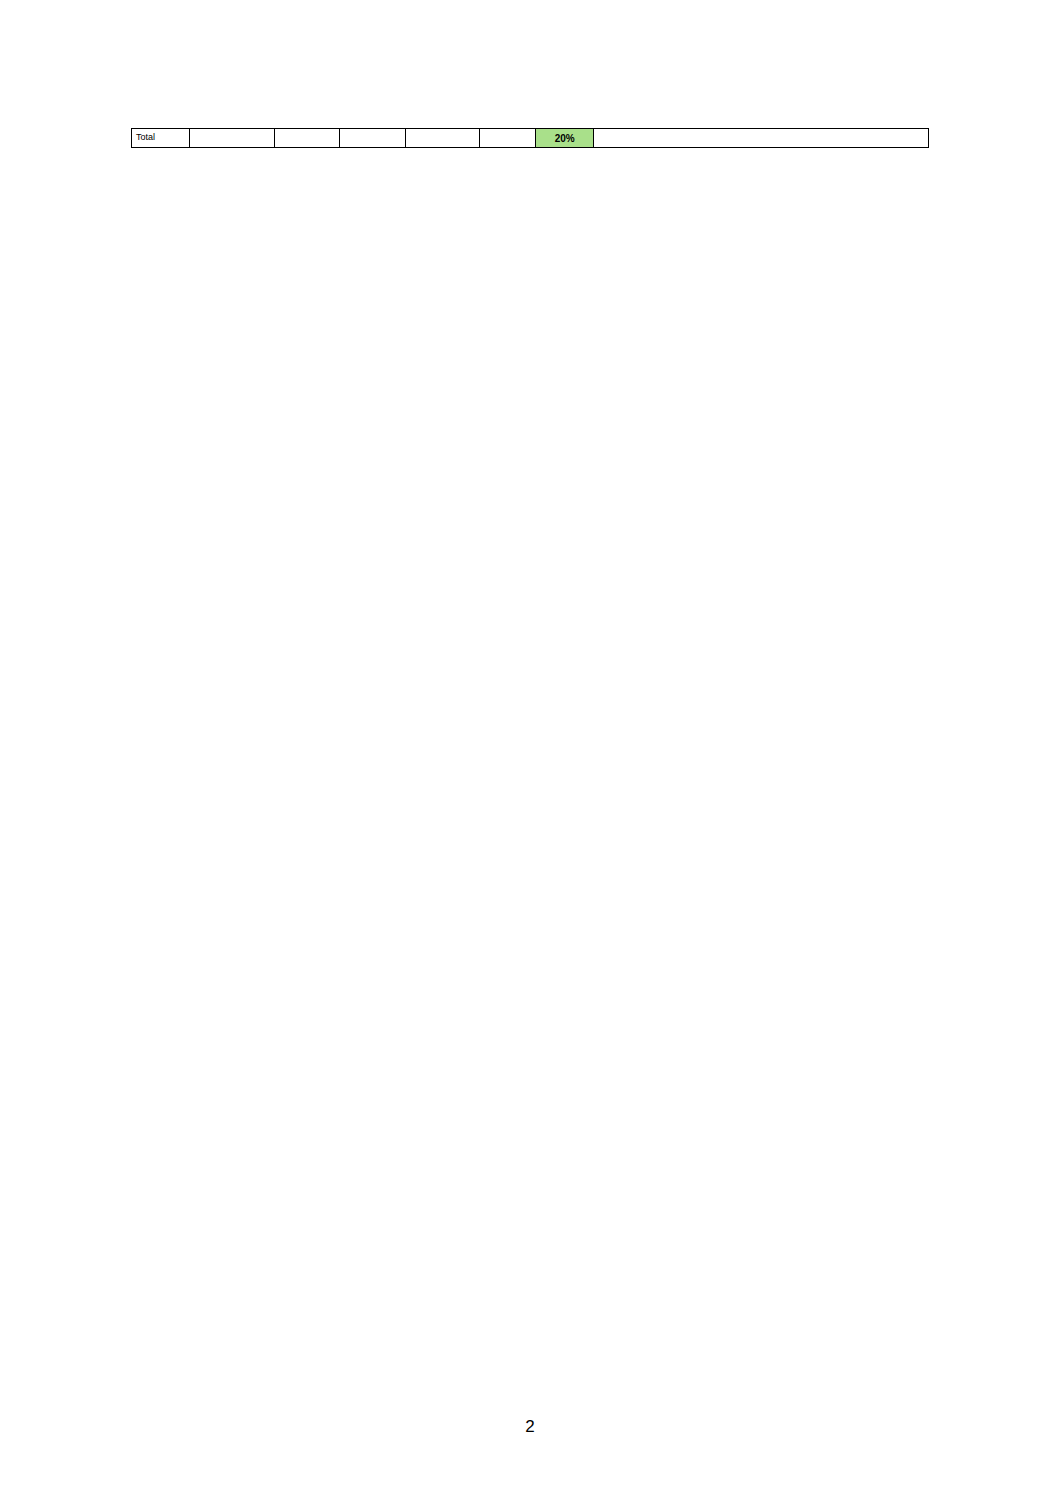| Total | | | | | | 20% | |
2